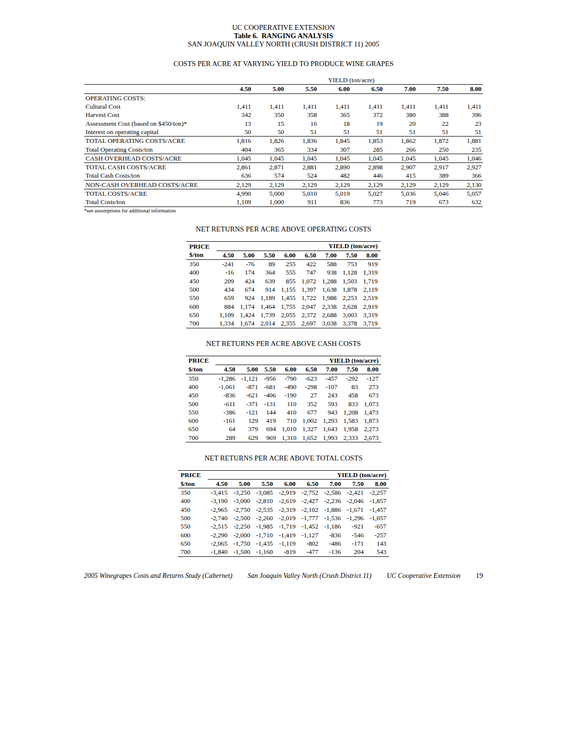UC COOPERATIVE EXTENSION
Table 6. RANGING ANALYSIS
SAN JOAQUIN VALLEY NORTH (CRUSH DISTRICT 11) 2005
COSTS PER ACRE AT VARYING YIELD TO PRODUCE WINE GRAPES
| | YIELD (ton/acre) |
| | 4.50 | 5.00 | 5.50 | 6.00 | 6.50 | 7.00 | 7.50 | 8.00 |
| OPERATING COSTS: | | | | | | | | |
| Cultural Cost | 1,411 | 1,411 | 1,411 | 1,411 | 1,411 | 1,411 | 1,411 | 1,411 |
| Harvest Cost | 342 | 350 | 358 | 365 | 372 | 380 | 388 | 396 |
| Assessment Cost (based on $450/ton)* | 13 | 15 | 16 | 18 | 19 | 20 | 22 | 23 |
| Interest on operating capital | 50 | 50 | 51 | 51 | 51 | 51 | 51 | 51 |
| TOTAL OPERATING COSTS/ACRE | 1,816 | 1,826 | 1,836 | 1,845 | 1,853 | 1,862 | 1,872 | 1,881 |
| Total Operating Costs/ton | 404 | 365 | 334 | 307 | 285 | 266 | 250 | 235 |
| CASH OVERHEAD COSTS/ACRE | 1,045 | 1,045 | 1,045 | 1,045 | 1,045 | 1,045 | 1,045 | 1,046 |
| TOTAL CASH COSTS/ACRE | 2,861 | 2,871 | 2,881 | 2,890 | 2,898 | 2,907 | 2,917 | 2,927 |
| Total Cash Costs/ton | 636 | 574 | 524 | 482 | 446 | 415 | 389 | 366 |
| NON-CASH OVERHEAD COSTS/ACRE | 2,129 | 2,129 | 2,129 | 2,129 | 2,129 | 2,129 | 2,129 | 2,130 |
| TOTAL COSTS/ACRE | 4,990 | 5,000 | 5,010 | 5,019 | 5,027 | 5,036 | 5,046 | 5,057 |
| Total Costs/ton | 1,109 | 1,000 | 911 | 836 | 773 | 719 | 673 | 632 |
*see assumptions for additional information
NET RETURNS PER ACRE ABOVE OPERATING COSTS
| PRICE | YIELD (ton/acre) |
| --- | --- |
| $/ton | 4.50 | 5.00 | 5.50 | 6.00 | 6.50 | 7.00 | 7.50 | 8.00 |
| 350 | -241 | -76 | 89 | 255 | 422 | 588 | 753 | 919 |
| 400 | -16 | 174 | 364 | 555 | 747 | 938 | 1,128 | 1,319 |
| 450 | 209 | 424 | 639 | 855 | 1,072 | 1,288 | 1,503 | 1,719 |
| 500 | 434 | 674 | 914 | 1,155 | 1,397 | 1,638 | 1,878 | 2,119 |
| 550 | 659 | 924 | 1,189 | 1,455 | 1,722 | 1,988 | 2,253 | 2,519 |
| 600 | 884 | 1,174 | 1,464 | 1,755 | 2,047 | 2,338 | 2,628 | 2,919 |
| 650 | 1,109 | 1,424 | 1,739 | 2,055 | 2,372 | 2,688 | 3,003 | 3,319 |
| 700 | 1,334 | 1,674 | 2,014 | 2,355 | 2,697 | 3,038 | 3,378 | 3,719 |
NET RETURNS PER ACRE ABOVE CASH COSTS
| PRICE | YIELD (ton/acre) |
| --- | --- |
| $/ton | 4.50 | 5.00 | 5.50 | 6.00 | 6.50 | 7.00 | 7.50 | 8.00 |
| 350 | -1,286 | -1,121 | -956 | -790 | -623 | -457 | -292 | -127 |
| 400 | -1,061 | -871 | -681 | -490 | -298 | -107 | 83 | 273 |
| 450 | -836 | -621 | -406 | -190 | 27 | 243 | 458 | 673 |
| 500 | -611 | -371 | -131 | 110 | 352 | 593 | 833 | 1,073 |
| 550 | -386 | -121 | 144 | 410 | 677 | 943 | 1,208 | 1,473 |
| 600 | -161 | 129 | 419 | 710 | 1,002 | 1,293 | 1,583 | 1,873 |
| 650 | 64 | 379 | 694 | 1,010 | 1,327 | 1,643 | 1,958 | 2,273 |
| 700 | 289 | 629 | 969 | 1,310 | 1,652 | 1,993 | 2,333 | 2,673 |
NET RETURNS PER ACRE ABOVE TOTAL COSTS
| PRICE | YIELD (ton/acre) |
| --- | --- |
| $/ton | 4.50 | 5.00 | 5.50 | 6.00 | 6.50 | 7.00 | 7.50 | 8.00 |
| 350 | -3,415 | -3,250 | -3,085 | -2,919 | -2,752 | -2,586 | -2,421 | -2,257 |
| 400 | -3,190 | -3,000 | -2,810 | -2,619 | -2,427 | -2,236 | -2,046 | -1,857 |
| 450 | -2,965 | -2,750 | -2,535 | -2,319 | -2,102 | -1,886 | -1,671 | -1,457 |
| 500 | -2,740 | -2,500 | -2,260 | -2,019 | -1,777 | -1,536 | -1,296 | -1,057 |
| 550 | -2,515 | -2,250 | -1,985 | -1,719 | -1,452 | -1,186 | -921 | -657 |
| 600 | -2,290 | -2,000 | -1,710 | -1,419 | -1,127 | -836 | -546 | -257 |
| 650 | -2,065 | -1,750 | -1,435 | -1,119 | -802 | -486 | -171 | 143 |
| 700 | -1,840 | -1,500 | -1,160 | -819 | -477 | -136 | 204 | 543 |
2005 Winegrapes Costs and Returns Study (Cabernet) San Joaquin Valley North (Crush District 11) UC Cooperative Extension 19